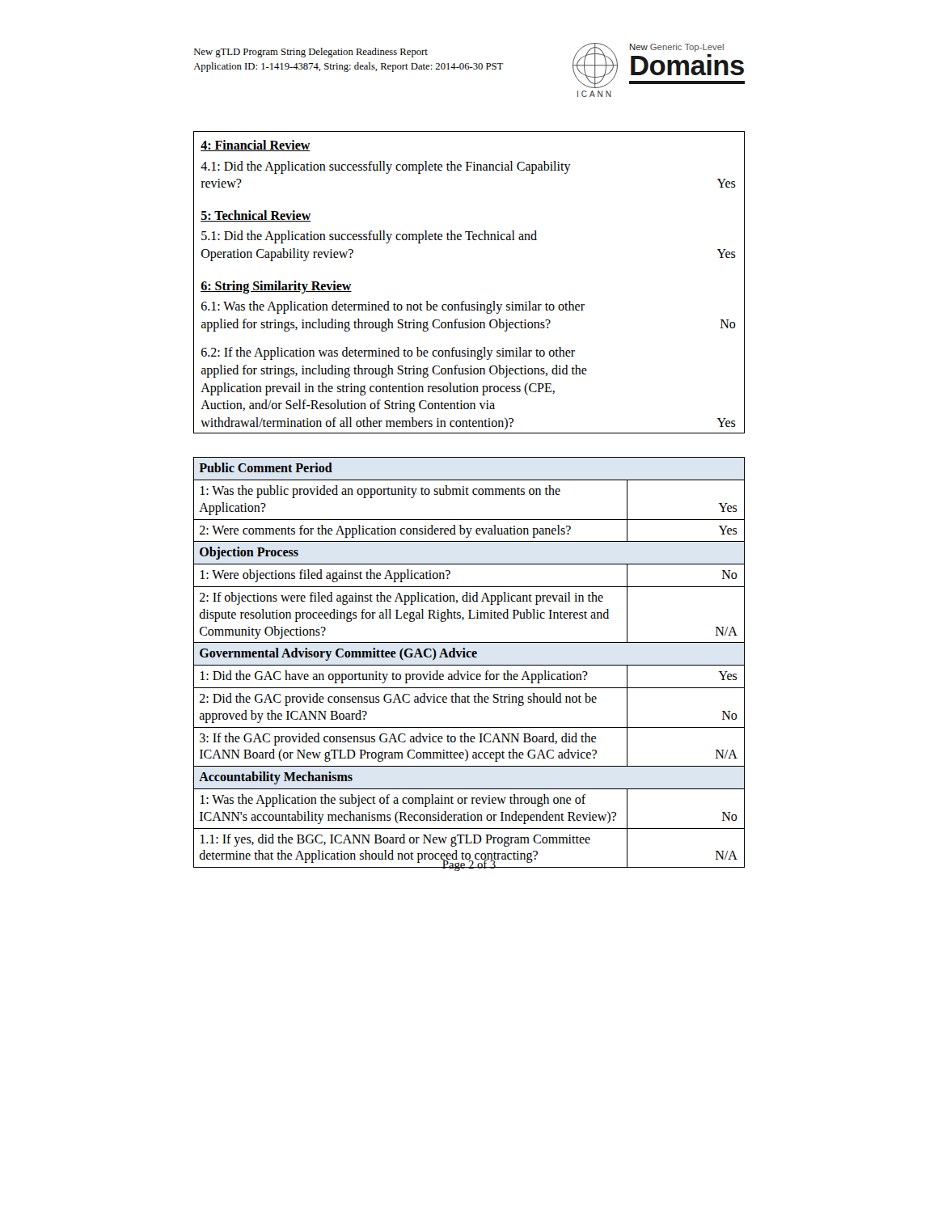New gTLD Program String Delegation Readiness Report
Application ID: 1-1419-43874, String: deals, Report Date: 2014-06-30 PST
ICANN
New Generic Top-Level
Domains
| / 4: Financial Review / / 4.1: Did the Application successfully complete the Financial Capability review? / Yes / / 5: Technical Review / / 5.1: Did the Application successfully complete the Technical and Operation Capability review? / Yes / / 6: String Similarity Review / / 6.1: Was the Application determined to not be confusingly similar to other applied for strings, including through String Confusion Objections? / No / / 6.2: If the Application was determined to be confusingly similar to other applied for strings, including through String Confusion Objections, did the Application prevail in the string contention resolution process (CPE, Auction, and/or Self-Resolution of String Contention via withdrawal/termination of all other members in contention)? / Yes / |
| Public Comment Period |
| 1: Was the public provided an opportunity to submit comments on the Application? | Yes |
| 2: Were comments for the Application considered by evaluation panels? | Yes |
| Objection Process |
| 1: Were objections filed against the Application? | No |
| 2: If objections were filed against the Application, did Applicant prevail in the dispute resolution proceedings for all Legal Rights, Limited Public Interest and Community Objections? | N/A |
| Governmental Advisory Committee (GAC) Advice |
| 1: Did the GAC have an opportunity to provide advice for the Application? | Yes |
| 2: Did the GAC provide consensus GAC advice that the String should not be approved by the ICANN Board? | No |
| 3: If the GAC provided consensus GAC advice to the ICANN Board, did the ICANN Board (or New gTLD Program Committee) accept the GAC advice? | N/A |
| Accountability Mechanisms |
| 1: Was the Application the subject of a complaint or review through one of ICANN's accountability mechanisms (Reconsideration or Independent Review)? | No |
| 1.1: If yes, did the BGC, ICANN Board or New gTLD Program Committee determine that the Application should not proceed to contracting? | N/A |
Page 2 of 3